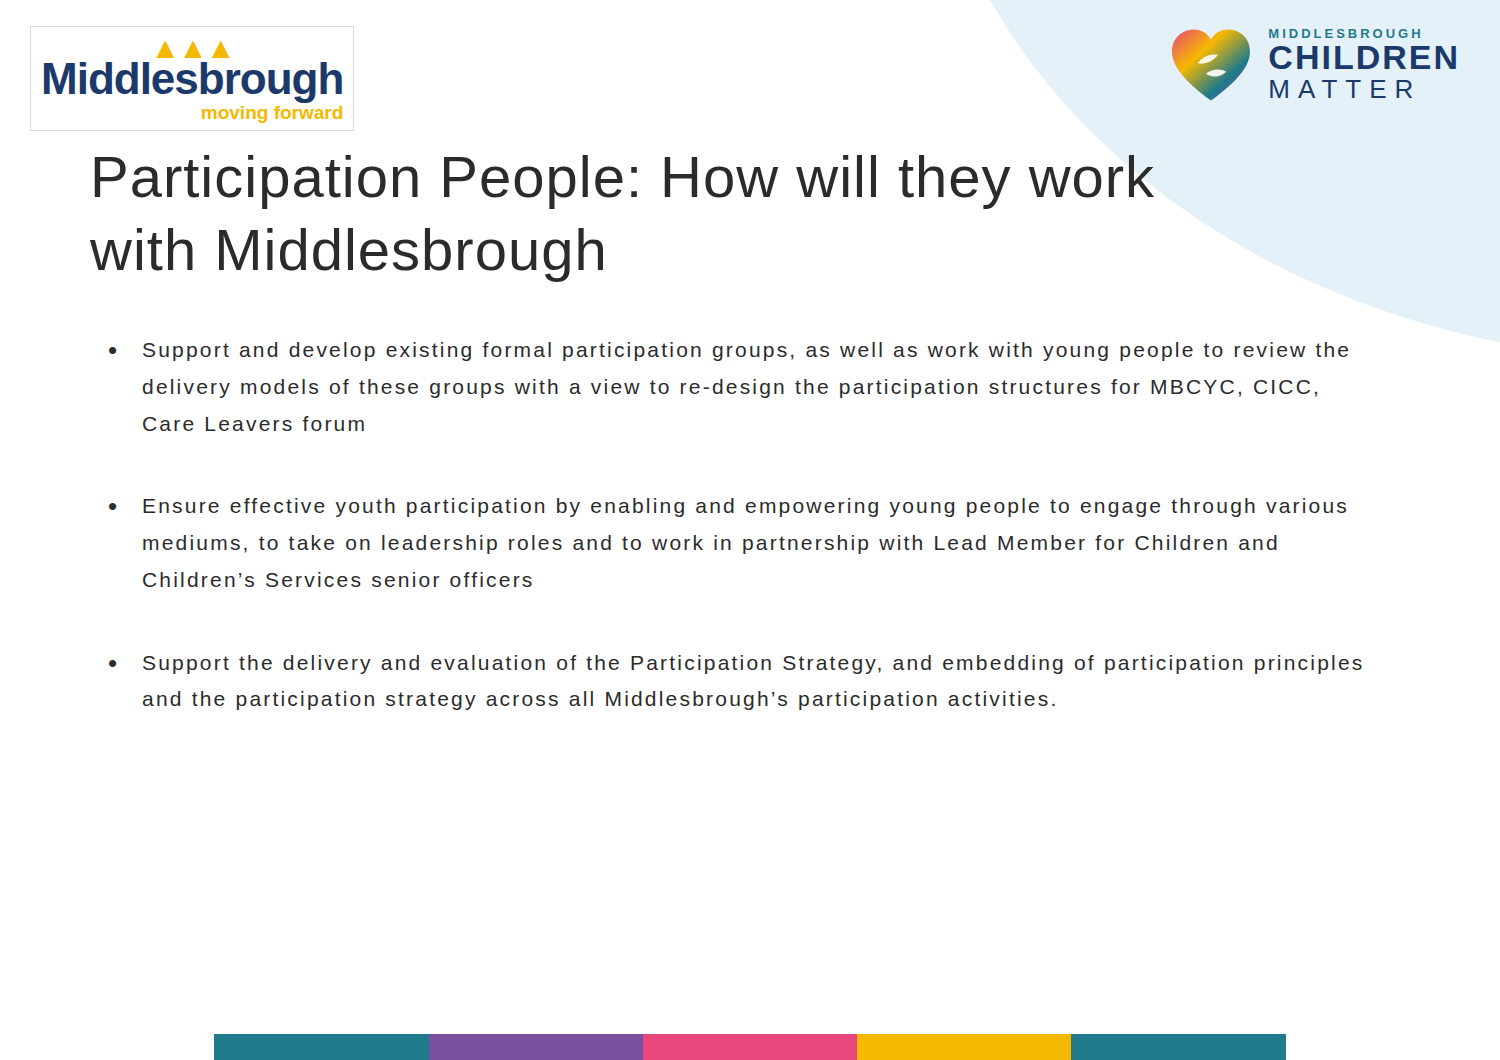▲▲▲ Middlesbrough moving forward
MIDDLESBROUGH
CHILDREN
MATTER
Participation People: How will they work with Middlesbrough
Support and develop existing formal participation groups, as well as work with young people to review the delivery models of these groups with a view to re-design the participation structures for MBCYC, CICC, Care Leavers forum
Ensure effective youth participation by enabling and empowering young people to engage through various mediums, to take on leadership roles and to work in partnership with Lead Member for Children and Children’s Services senior officers
Support the delivery and evaluation of the Participation Strategy, and embedding of participation principles and the participation strategy across all Middlesbrough’s participation activities.